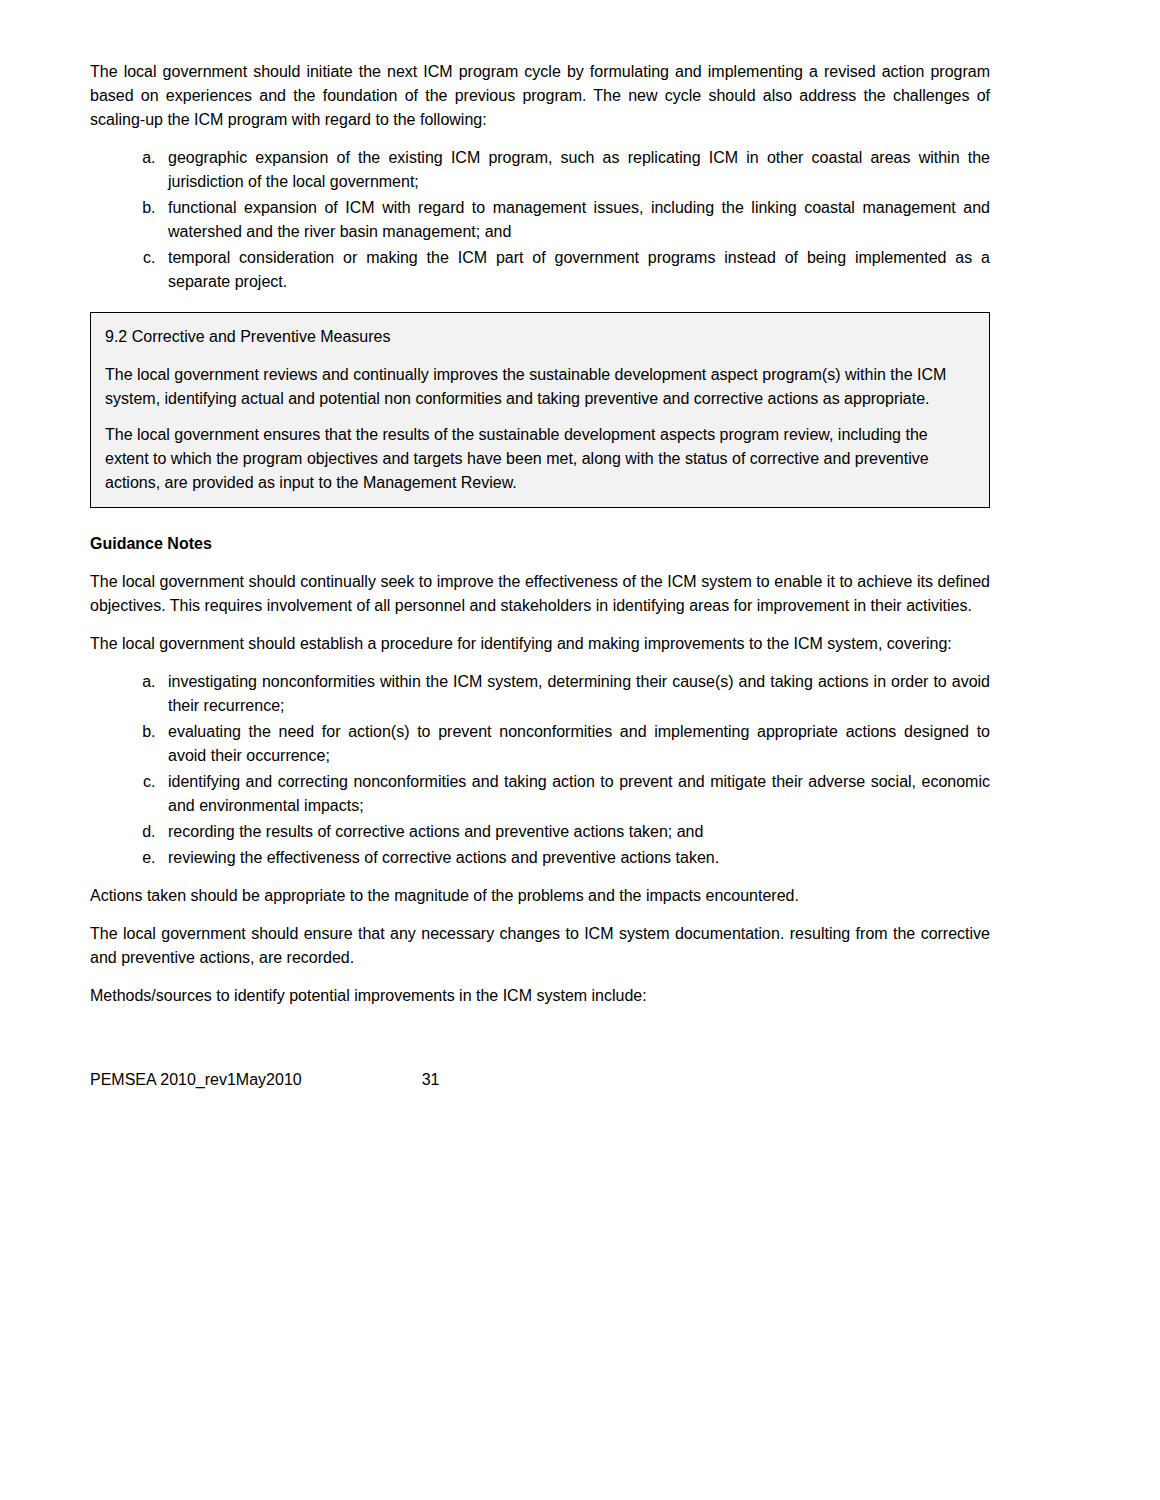The local government should initiate the next ICM program cycle by formulating and implementing a revised action program based on experiences and the foundation of the previous program. The new cycle should also address the challenges of scaling-up the ICM program with regard to the following:
geographic expansion of the existing ICM program, such as replicating ICM in other coastal areas within the jurisdiction of the local government;
functional expansion of ICM with regard to management issues, including the linking coastal management and watershed and the river basin management; and
temporal consideration or making the ICM part of government programs instead of being implemented as a separate project.
9.2 Corrective and Preventive Measures
The local government reviews and continually improves the sustainable development aspect program(s) within the ICM system, identifying actual and potential non conformities and taking preventive and corrective actions as appropriate.
The local government ensures that the results of the sustainable development aspects program review, including the extent to which the program objectives and targets have been met, along with the status of corrective and preventive actions, are provided as input to the Management Review.
Guidance Notes
The local government should continually seek to improve the effectiveness of the ICM system to enable it to achieve its defined objectives. This requires involvement of all personnel and stakeholders in identifying areas for improvement in their activities.
The local government should establish a procedure for identifying and making improvements to the ICM system, covering:
investigating nonconformities within the ICM system, determining their cause(s) and taking actions in order to avoid their recurrence;
evaluating the need for action(s) to prevent nonconformities and implementing appropriate actions designed to avoid their occurrence;
identifying and correcting nonconformities and taking action to prevent and mitigate their adverse social, economic and environmental impacts;
recording the results of corrective actions and preventive actions taken; and
reviewing the effectiveness of corrective actions and preventive actions taken.
Actions taken should be appropriate to the magnitude of the problems and the impacts encountered.
The local government should ensure that any necessary changes to ICM system documentation. resulting from the corrective and preventive actions, are recorded.
Methods/sources to identify potential improvements in the ICM system include:
PEMSEA 2010_rev1May201031